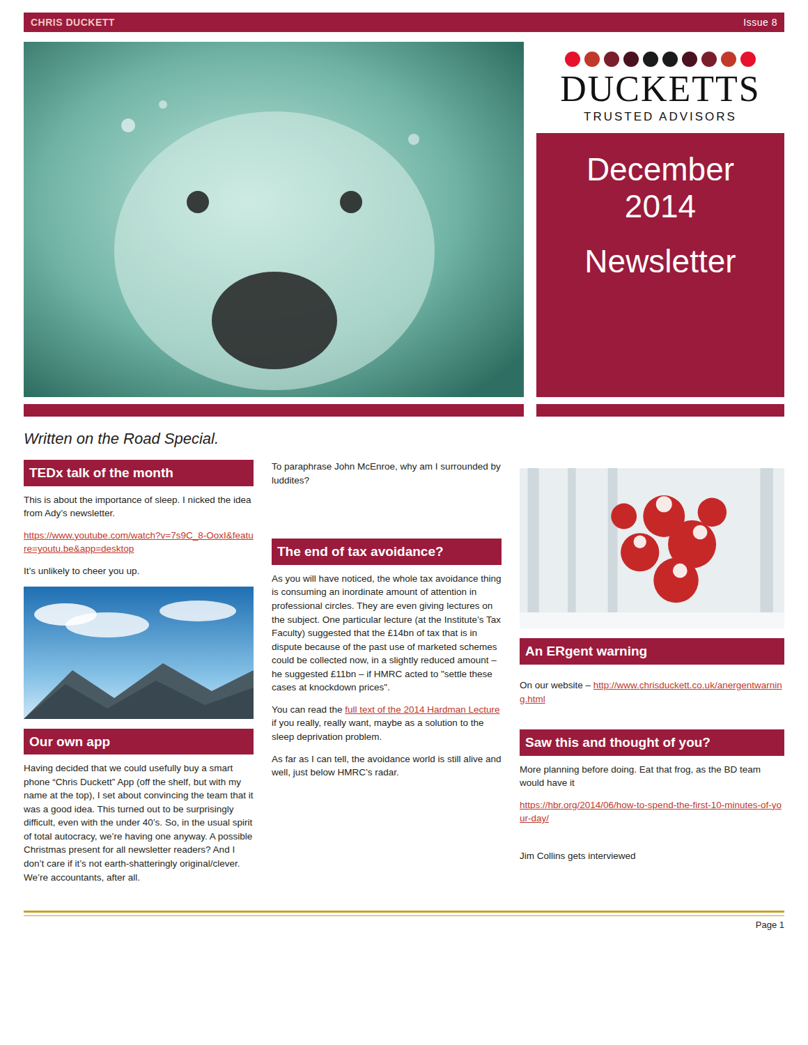CHRIS DUCKETT Issue 8
DUCKETTS
TRUSTED ADVISORS
December
2014 Newsletter
Written on the Road Special.
TEDx talk of the month
This is about the importance of sleep. I nicked the idea from Ady’s newsletter.
https://www.youtube.com/watch?v=7s9C_8-OoxI&feature=youtu.be&app=desktop
It’s unlikely to cheer you up.
Our own app
Having decided that we could usefully buy a smart phone “Chris Duckett” App (off the shelf, but with my name at the top), I set about convincing the team that it was a good idea. This turned out to be surprisingly difficult, even with the under 40’s. So, in the usual spirit of total autocracy, we’re having one anyway. A possible Christmas present for all newsletter readers? And I don’t care if it’s not earth-shatteringly original/clever. We’re accountants, after all.
To paraphrase John McEnroe, why am I surrounded by luddites?
The end of tax avoidance?
As you will have noticed, the whole tax avoidance thing is consuming an inordinate amount of attention in professional circles. They are even giving lectures on the subject. One particular lecture (at the Institute’s Tax Faculty) suggested that the £14bn of tax that is in dispute because of the past use of marketed schemes could be collected now, in a slightly reduced amount – he suggested £11bn – if HMRC acted to "settle these cases at knockdown prices".
You can read the full text of the 2014 Hardman Lecture if you really, really want, maybe as a solution to the sleep deprivation problem.
As far as I can tell, the avoidance world is still alive and well, just below HMRC’s radar.
An ERgent warning
On our website – http://www.chrisduckett.co.uk/anergentwarning.html
Saw this and thought of you?
More planning before doing. Eat that frog, as the BD team would have it
https://hbr.org/2014/06/how-to-spend-the-first-10-minutes-of-your-day/
Jim Collins gets interviewed
Page 1